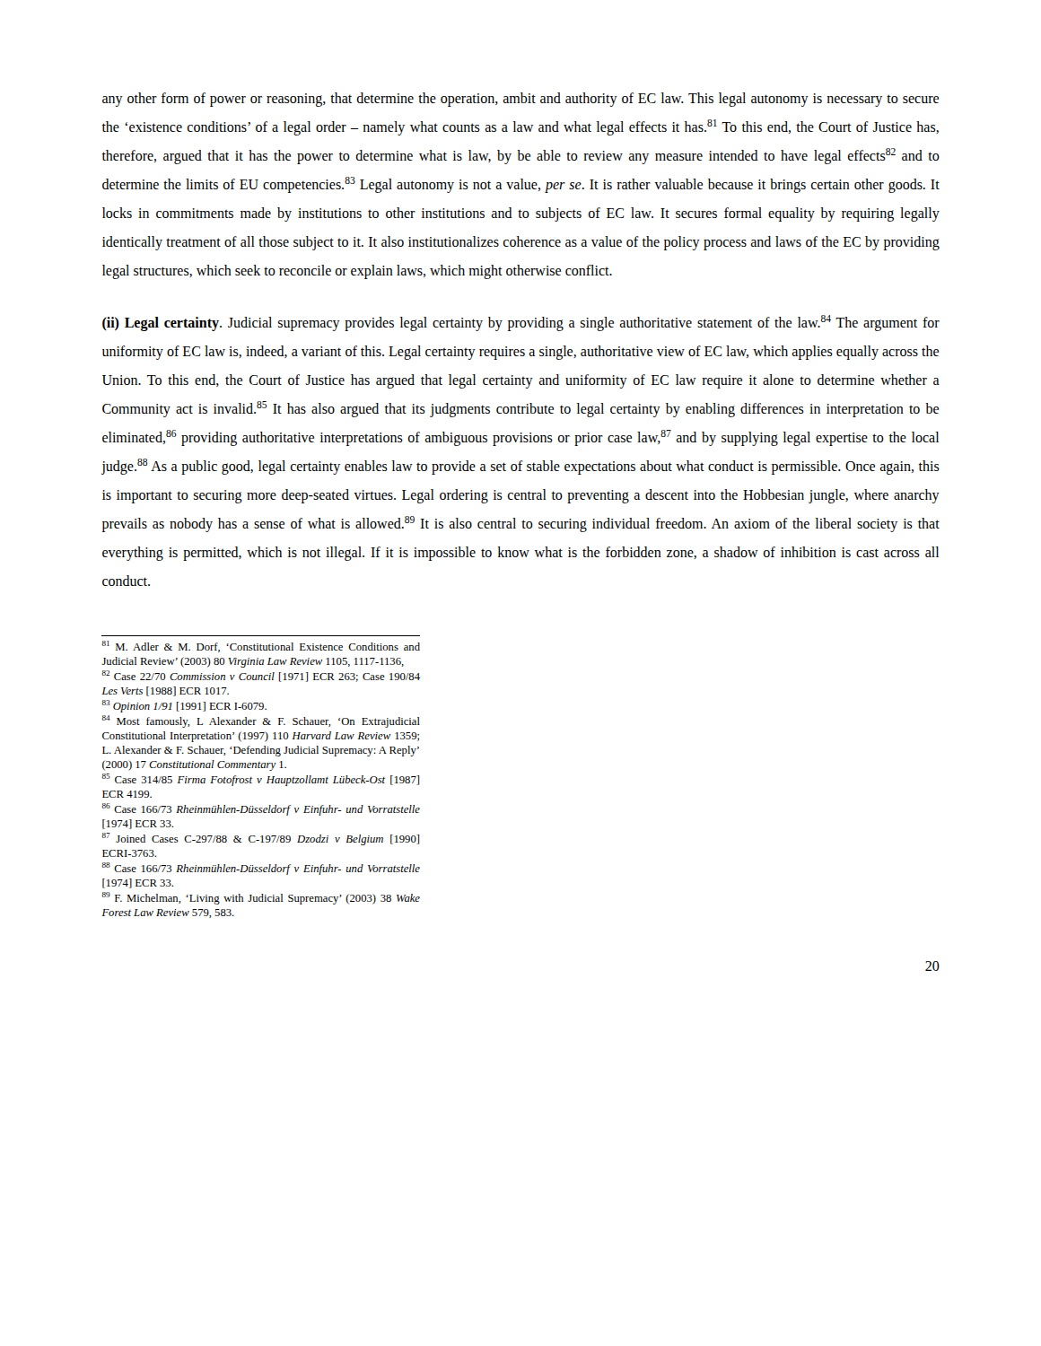any other form of power or reasoning, that determine the operation, ambit and authority of EC law. This legal autonomy is necessary to secure the ‘existence conditions’ of a legal order – namely what counts as a law and what legal effects it has.81 To this end, the Court of Justice has, therefore, argued that it has the power to determine what is law, by be able to review any measure intended to have legal effects82 and to determine the limits of EU competencies.83 Legal autonomy is not a value, per se. It is rather valuable because it brings certain other goods. It locks in commitments made by institutions to other institutions and to subjects of EC law. It secures formal equality by requiring legally identically treatment of all those subject to it. It also institutionalizes coherence as a value of the policy process and laws of the EC by providing legal structures, which seek to reconcile or explain laws, which might otherwise conflict.
(ii) Legal certainty. Judicial supremacy provides legal certainty by providing a single authoritative statement of the law.84 The argument for uniformity of EC law is, indeed, a variant of this. Legal certainty requires a single, authoritative view of EC law, which applies equally across the Union. To this end, the Court of Justice has argued that legal certainty and uniformity of EC law require it alone to determine whether a Community act is invalid.85 It has also argued that its judgments contribute to legal certainty by enabling differences in interpretation to be eliminated,86 providing authoritative interpretations of ambiguous provisions or prior case law,87 and by supplying legal expertise to the local judge.88 As a public good, legal certainty enables law to provide a set of stable expectations about what conduct is permissible. Once again, this is important to securing more deep-seated virtues. Legal ordering is central to preventing a descent into the Hobbesian jungle, where anarchy prevails as nobody has a sense of what is allowed.89 It is also central to securing individual freedom. An axiom of the liberal society is that everything is permitted, which is not illegal. If it is impossible to know what is the forbidden zone, a shadow of inhibition is cast across all conduct.
81 M. Adler & M. Dorf, ‘Constitutional Existence Conditions and Judicial Review’ (2003) 80 Virginia Law Review 1105, 1117-1136,
82 Case 22/70 Commission v Council [1971] ECR 263; Case 190/84 Les Verts [1988] ECR 1017.
83 Opinion 1/91 [1991] ECR I-6079.
84 Most famously, L Alexander & F. Schauer, ‘On Extrajudicial Constitutional Interpretation’ (1997) 110 Harvard Law Review 1359; L. Alexander & F. Schauer, ‘Defending Judicial Supremacy: A Reply’ (2000) 17 Constitutional Commentary 1.
85 Case 314/85 Firma Fotofrost v Hauptzollamt Lübeck-Ost [1987] ECR 4199.
86 Case 166/73 Rheinmühlen-Düsseldorf v Einfuhr- und Vorratstelle [1974] ECR 33.
87 Joined Cases C-297/88 & C-197/89 Dzodzi v Belgium [1990] ECRI-3763.
88 Case 166/73 Rheinmühlen-Düsseldorf v Einfuhr- und Vorratstelle [1974] ECR 33.
89 F. Michelman, ‘Living with Judicial Supremacy’ (2003) 38 Wake Forest Law Review 579, 583.
20